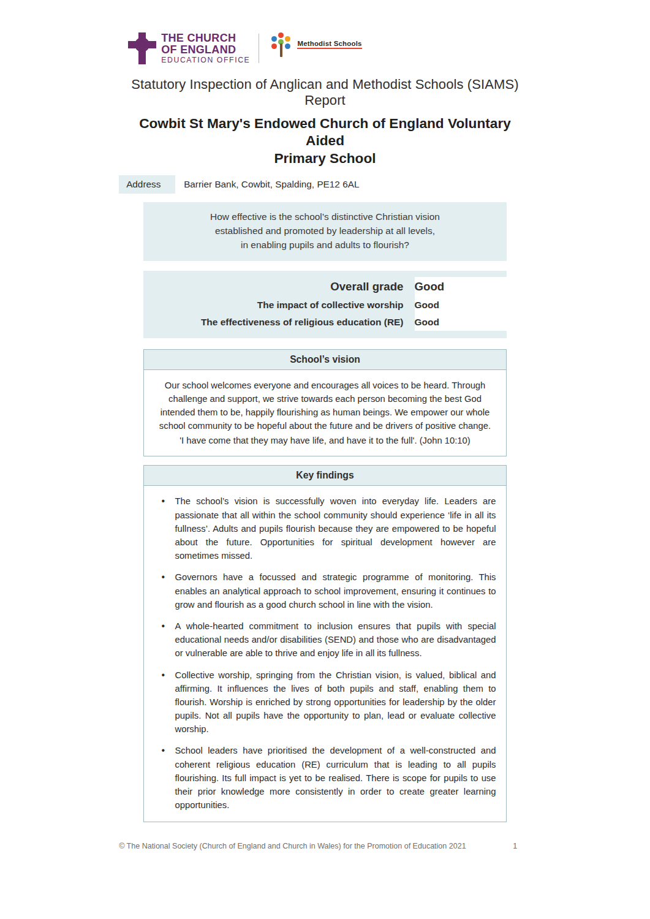THE CHURCH
OF ENGLAND
EDUCATION OFFICE
Methodist Schools
Statutory Inspection of Anglican and Methodist Schools (SIAMS) Report
Cowbit St Mary's Endowed Church of England Voluntary Aided
Primary School
Address
Barrier Bank, Cowbit, Spalding, PE12 6AL
How effective is the school’s distinctive Christian vision
established and promoted by leadership at all levels,
in enabling pupils and adults to flourish?
Overall grade
Good
The impact of collective worship
Good
The effectiveness of religious education (RE)
Good
School’s vision
Our school welcomes everyone and encourages all voices to be heard. Through challenge and support, we strive towards each person becoming the best God intended them to be, happily flourishing as human beings. We empower our whole school community to be hopeful about the future and be drivers of positive change. 'I have come that they may have life, and have it to the full'. (John 10:10)
Key findings
The school’s vision is successfully woven into everyday life. Leaders are passionate that all within the school community should experience ‘life in all its fullness’. Adults and pupils flourish because they are empowered to be hopeful about the future. Opportunities for spiritual development however are sometimes missed.
Governors have a focussed and strategic programme of monitoring. This enables an analytical approach to school improvement, ensuring it continues to grow and flourish as a good church school in line with the vision.
A whole-hearted commitment to inclusion ensures that pupils with special educational needs and/or disabilities (SEND) and those who are disadvantaged or vulnerable are able to thrive and enjoy life in all its fullness.
Collective worship, springing from the Christian vision, is valued, biblical and affirming. It influences the lives of both pupils and staff, enabling them to flourish. Worship is enriched by strong opportunities for leadership by the older pupils. Not all pupils have the opportunity to plan, lead or evaluate collective worship.
School leaders have prioritised the development of a well-constructed and coherent religious education (RE) curriculum that is leading to all pupils flourishing. Its full impact is yet to be realised. There is scope for pupils to use their prior knowledge more consistently in order to create greater learning opportunities.
© The National Society (Church of England and Church in Wales) for the Promotion of Education 2021
1